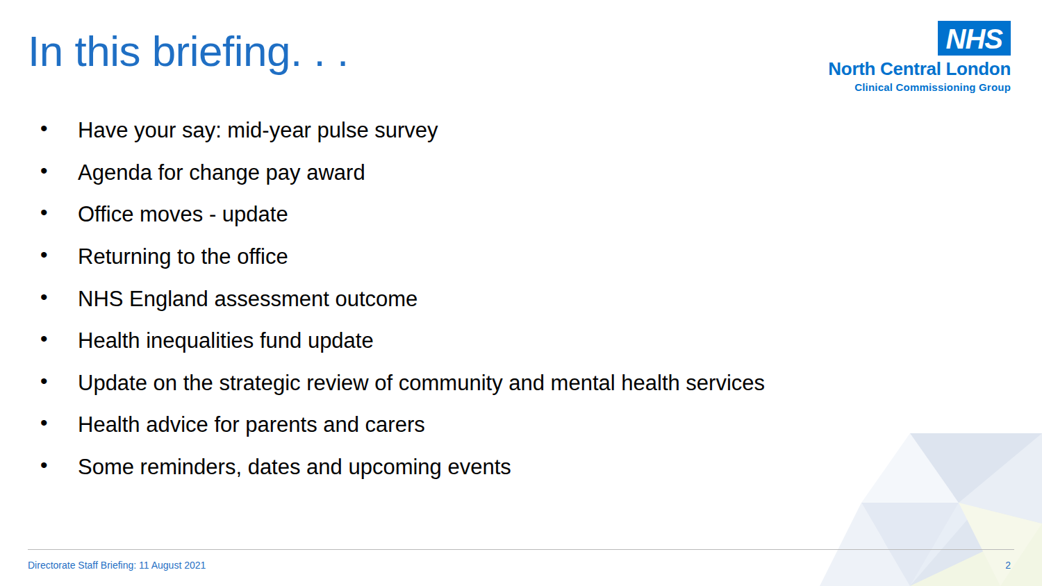In this briefing. . .
NHS
North Central London
Clinical Commissioning Group
Have your say: mid-year pulse survey
Agenda for change pay award
Office moves - update
Returning to the office
NHS England assessment outcome
Health inequalities fund update
Update on the strategic review of community and mental health services
Health advice for parents and carers
Some reminders, dates and upcoming events
Directorate Staff Briefing: 11 August 2021
2